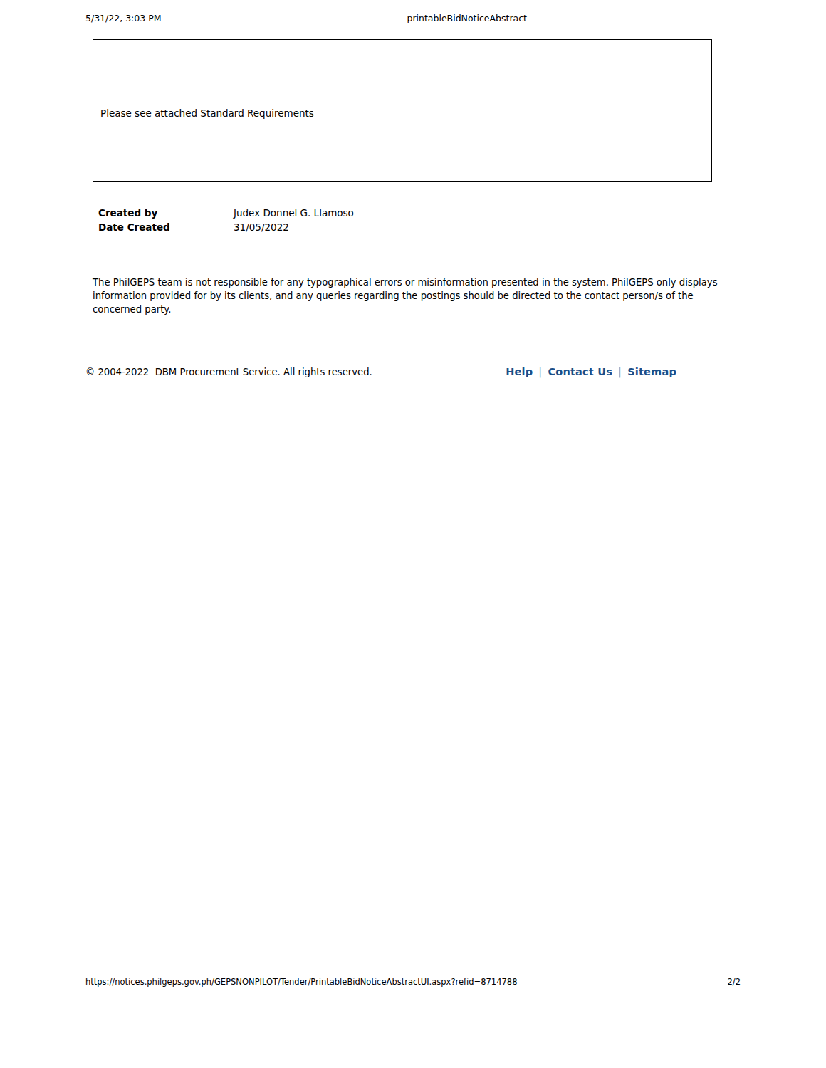5/31/22, 3:03 PM
printableBidNoticeAbstract
Please see attached Standard Requirements
| Created by | Judex Donnel G. Llamoso |
| Date Created | 31/05/2022 |
The PhilGEPS team is not responsible for any typographical errors or misinformation presented in the system. PhilGEPS only displays information provided for by its clients, and any queries regarding the postings should be directed to the contact person/s of the concerned party.
© 2004-2022 DBM Procurement Service. All rights reserved.
Help|Contact Us|Sitemap
https://notices.philgeps.gov.ph/GEPSNONPILOT/Tender/PrintableBidNoticeAbstractUI.aspx?refid=8714788
2/2